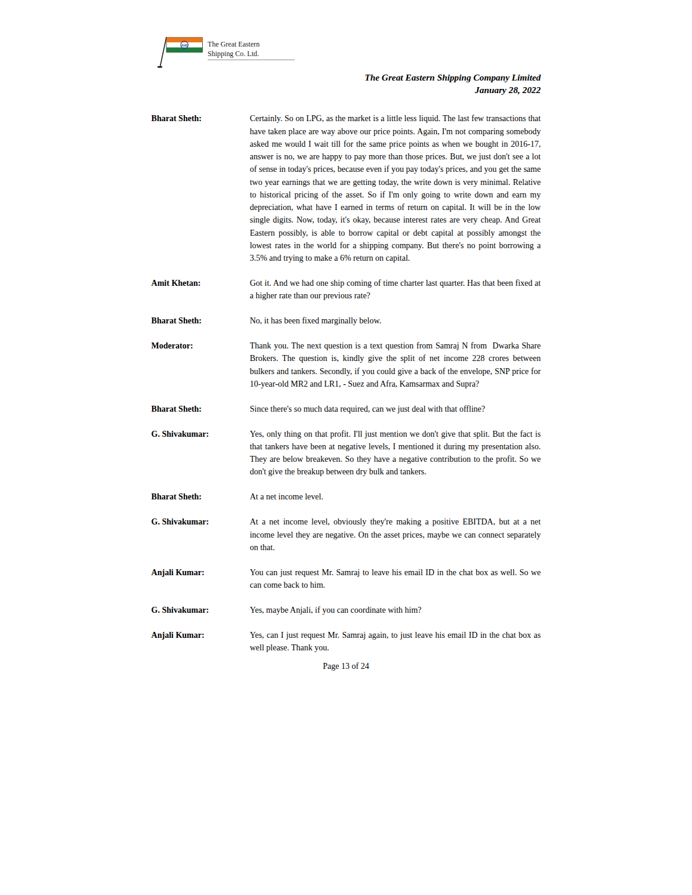AHD The Great Eastern Shipping Co. Ltd.
The Great Eastern Shipping Company Limited
January 28, 2022
| Bharat Sheth: | Certainly. So on LPG, as the market is a little less liquid. The last few transactions that have taken place are way above our price points. Again, I'm not comparing somebody asked me would I wait till for the same price points as when we bought in 2016-17, answer is no, we are happy to pay more than those prices. But, we just don't see a lot of sense in today's prices, because even if you pay today's prices, and you get the same two year earnings that we are getting today, the write down is very minimal. Relative to historical pricing of the asset. So if I'm only going to write down and earn my depreciation, what have I earned in terms of return on capital. It will be in the low single digits. Now, today, it's okay, because interest rates are very cheap. And Great Eastern possibly, is able to borrow capital or debt capital at possibly amongst the lowest rates in the world for a shipping company. But there's no point borrowing a 3.5% and trying to make a 6% return on capital. |
| Amit Khetan: | Got it. And we had one ship coming of time charter last quarter. Has that been fixed at a higher rate than our previous rate? |
| Bharat Sheth: | No, it has been fixed marginally below. |
| Moderator: | Thank you. The next question is a text question from Samraj N from Dwarka Share Brokers. The question is, kindly give the split of net income 228 crores between bulkers and tankers. Secondly, if you could give a back of the envelope, SNP price for 10-year-old MR2 and LR1, - Suez and Afra, Kamsarmax and Supra? |
| Bharat Sheth: | Since there's so much data required, can we just deal with that offline? |
| G. Shivakumar: | Yes, only thing on that profit. I'll just mention we don't give that split. But the fact is that tankers have been at negative levels, I mentioned it during my presentation also. They are below breakeven. So they have a negative contribution to the profit. So we don't give the breakup between dry bulk and tankers. |
| Bharat Sheth: | At a net income level. |
| G. Shivakumar: | At a net income level, obviously they're making a positive EBITDA, but at a net income level they are negative. On the asset prices, maybe we can connect separately on that. |
| Anjali Kumar: | You can just request Mr. Samraj to leave his email ID in the chat box as well. So we can come back to him. |
| G. Shivakumar: | Yes, maybe Anjali, if you can coordinate with him? |
| Anjali Kumar: | Yes, can I just request Mr. Samraj again, to just leave his email ID in the chat box as well please. Thank you. |
Page 13 of 24